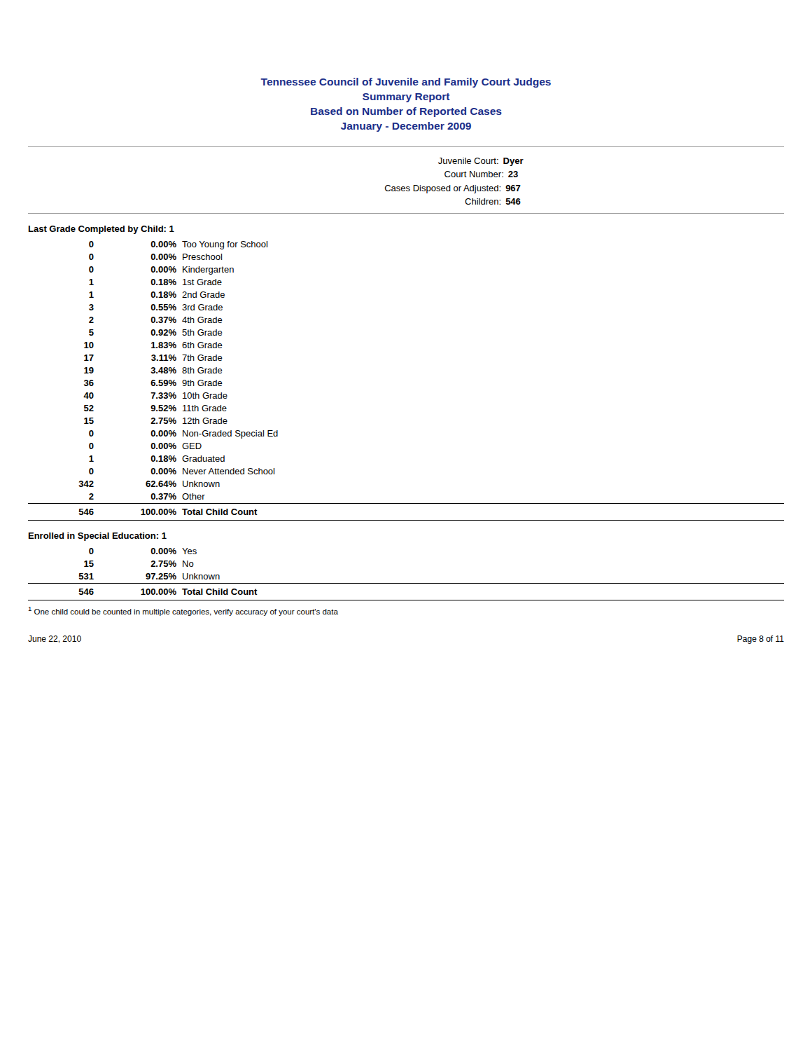Tennessee Council of Juvenile and Family Court Judges
Summary Report
Based on Number of Reported Cases
January - December 2009
Juvenile Court: Dyer
Court Number: 23
Cases Disposed or Adjusted: 967
Children: 546
Last Grade Completed by Child: 1
| 0 | 0.00% | Too Young for School |
| 0 | 0.00% | Preschool |
| 0 | 0.00% | Kindergarten |
| 1 | 0.18% | 1st Grade |
| 1 | 0.18% | 2nd Grade |
| 3 | 0.55% | 3rd Grade |
| 2 | 0.37% | 4th Grade |
| 5 | 0.92% | 5th Grade |
| 10 | 1.83% | 6th Grade |
| 17 | 3.11% | 7th Grade |
| 19 | 3.48% | 8th Grade |
| 36 | 6.59% | 9th Grade |
| 40 | 7.33% | 10th Grade |
| 52 | 9.52% | 11th Grade |
| 15 | 2.75% | 12th Grade |
| 0 | 0.00% | Non-Graded Special Ed |
| 0 | 0.00% | GED |
| 1 | 0.18% | Graduated |
| 0 | 0.00% | Never Attended School |
| 342 | 62.64% | Unknown |
| 2 | 0.37% | Other |
| 546 | 100.00% | Total Child Count |
Enrolled in Special Education: 1
| 0 | 0.00% | Yes |
| 15 | 2.75% | No |
| 531 | 97.25% | Unknown |
| 546 | 100.00% | Total Child Count |
1 One child could be counted in multiple categories, verify accuracy of your court's data
June 22, 2010 Page 8 of 11